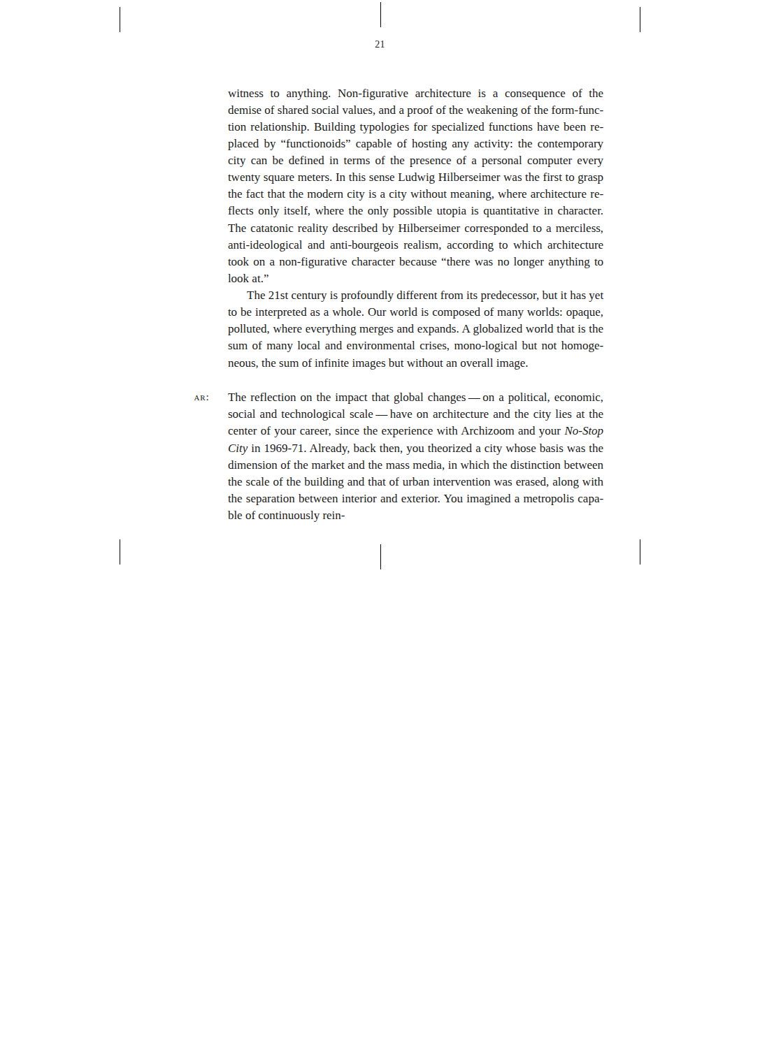21
witness to anything. Non-figurative architecture is a consequence of the demise of shared social values, and a proof of the weakening of the form-function relationship. Building typologies for specialized functions have been replaced by “functionoids” capable of hosting any activity: the contemporary city can be defined in terms of the presence of a personal computer every twenty square meters. In this sense Ludwig Hilberseimer was the first to grasp the fact that the modern city is a city without meaning, where architecture reflects only itself, where the only possible utopia is quantitative in character. The catatonic reality described by Hilberseimer corresponded to a merciless, anti-ideological and anti-bourgeois realism, according to which architecture took on a non-figurative character because “there was no longer anything to look at.”
The 21st century is profoundly different from its predecessor, but it has yet to be interpreted as a whole. Our world is composed of many worlds: opaque, polluted, where everything merges and expands. A globalized world that is the sum of many local and environmental crises, mono-logical but not homogeneous, the sum of infinite images but without an overall image.
ar:
The reflection on the impact that global changes — on a political, economic, social and technological scale — have on architecture and the city lies at the center of your career, since the experience with Archizoom and your No-Stop City in 1969-71. Already, back then, you theorized a city whose basis was the dimension of the market and the mass media, in which the distinction between the scale of the building and that of urban intervention was erased, along with the separation between interior and exterior. You imagined a metropolis capable of continuously rein-